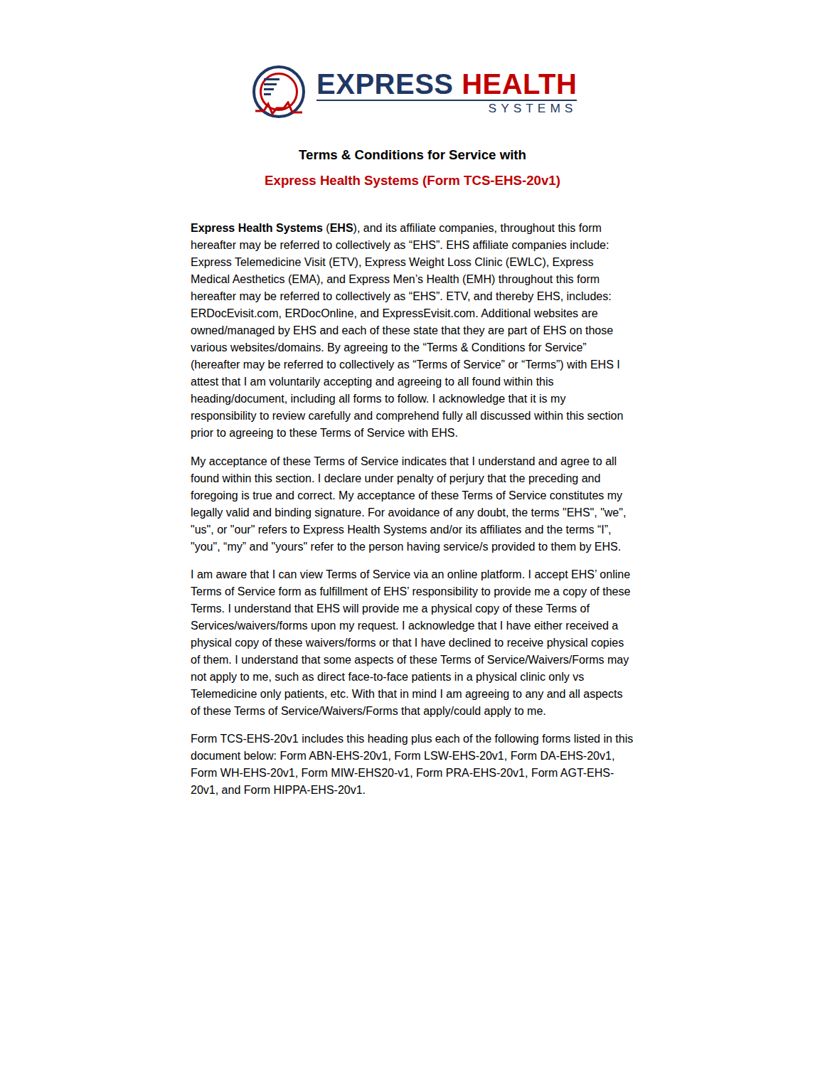EXPRESS HEALTH SYSTEMS
Terms & Conditions for Service with
Express Health Systems (Form TCS-EHS-20v1)
Express Health Systems (EHS), and its affiliate companies, throughout this form hereafter may be referred to collectively as “EHS”. EHS affiliate companies include: Express Telemedicine Visit (ETV), Express Weight Loss Clinic (EWLC), Express Medical Aesthetics (EMA), and Express Men’s Health (EMH) throughout this form hereafter may be referred to collectively as “EHS”. ETV, and thereby EHS, includes: ERDocEvisit.com, ERDocOnline, and ExpressEvisit.com. Additional websites are owned/managed by EHS and each of these state that they are part of EHS on those various websites/domains. By agreeing to the “Terms & Conditions for Service” (hereafter may be referred to collectively as “Terms of Service” or “Terms”) with EHS I attest that I am voluntarily accepting and agreeing to all found within this heading/document, including all forms to follow. I acknowledge that it is my responsibility to review carefully and comprehend fully all discussed within this section prior to agreeing to these Terms of Service with EHS.
My acceptance of these Terms of Service indicates that I understand and agree to all found within this section. I declare under penalty of perjury that the preceding and foregoing is true and correct. My acceptance of these Terms of Service constitutes my legally valid and binding signature. For avoidance of any doubt, the terms "EHS", "we", "us", or "our" refers to Express Health Systems and/or its affiliates and the terms “I”, "you", “my” and "yours" refer to the person having service/s provided to them by EHS.
I am aware that I can view Terms of Service via an online platform. I accept EHS’ online Terms of Service form as fulfillment of EHS’ responsibility to provide me a copy of these Terms. I understand that EHS will provide me a physical copy of these Terms of Services/waivers/forms upon my request. I acknowledge that I have either received a physical copy of these waivers/forms or that I have declined to receive physical copies of them. I understand that some aspects of these Terms of Service/Waivers/Forms may not apply to me, such as direct face-to-face patients in a physical clinic only vs Telemedicine only patients, etc. With that in mind I am agreeing to any and all aspects of these Terms of Service/Waivers/Forms that apply/could apply to me.
Form TCS-EHS-20v1 includes this heading plus each of the following forms listed in this document below: Form ABN-EHS-20v1, Form LSW-EHS-20v1, Form DA-EHS-20v1, Form WH-EHS-20v1, Form MIW-EHS20-v1, Form PRA-EHS-20v1, Form AGT-EHS-20v1, and Form HIPPA-EHS-20v1.